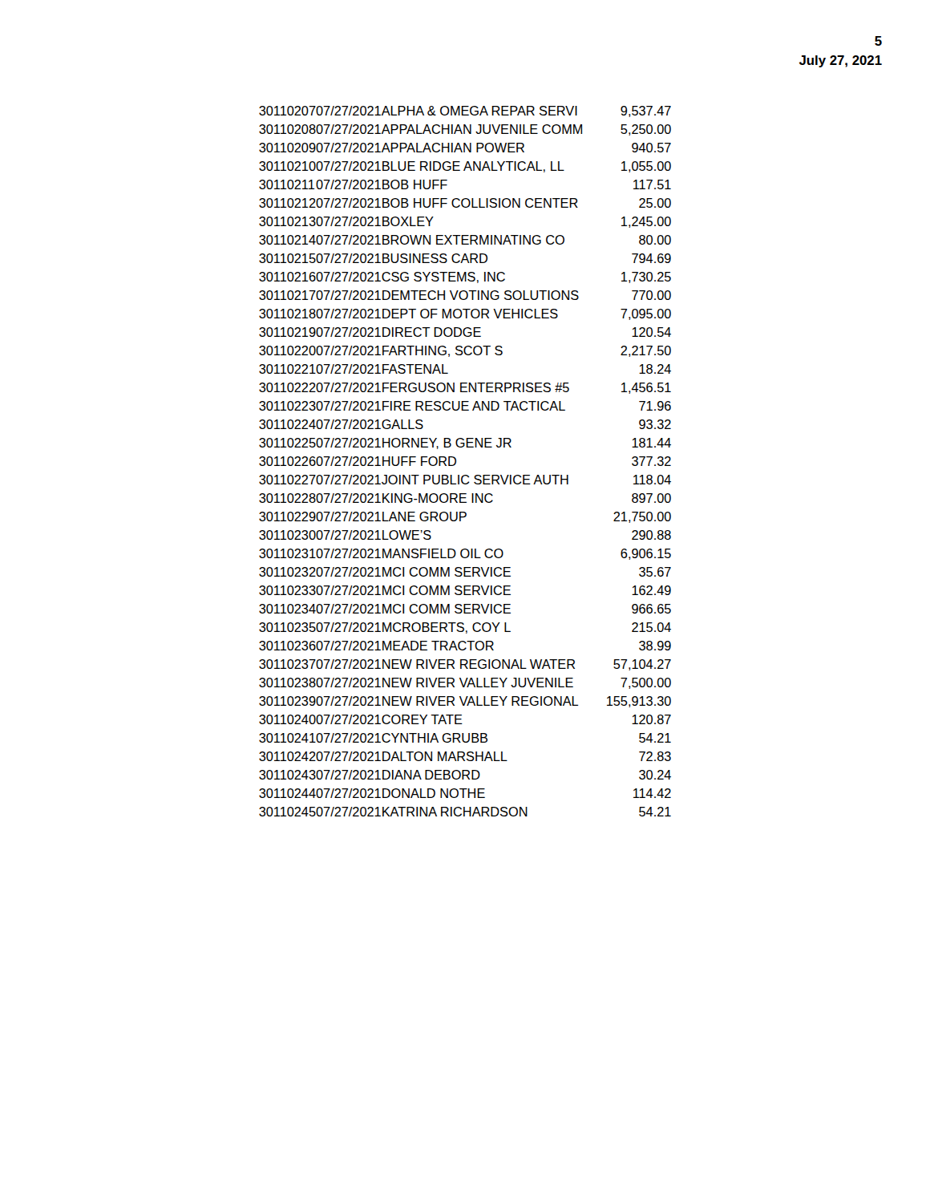5
July 27, 2021
| 30110207 | 07/27/2021 | ALPHA & OMEGA REPAR SERVI | 9,537.47 |
| 30110208 | 07/27/2021 | APPALACHIAN JUVENILE COMM | 5,250.00 |
| 30110209 | 07/27/2021 | APPALACHIAN POWER | 940.57 |
| 30110210 | 07/27/2021 | BLUE RIDGE ANALYTICAL, LL | 1,055.00 |
| 30110211 | 07/27/2021 | BOB HUFF | 117.51 |
| 30110212 | 07/27/2021 | BOB HUFF COLLISION CENTER | 25.00 |
| 30110213 | 07/27/2021 | BOXLEY | 1,245.00 |
| 30110214 | 07/27/2021 | BROWN EXTERMINATING CO | 80.00 |
| 30110215 | 07/27/2021 | BUSINESS CARD | 794.69 |
| 30110216 | 07/27/2021 | CSG SYSTEMS, INC | 1,730.25 |
| 30110217 | 07/27/2021 | DEMTECH VOTING SOLUTIONS | 770.00 |
| 30110218 | 07/27/2021 | DEPT OF MOTOR VEHICLES | 7,095.00 |
| 30110219 | 07/27/2021 | DIRECT DODGE | 120.54 |
| 30110220 | 07/27/2021 | FARTHING, SCOT S | 2,217.50 |
| 30110221 | 07/27/2021 | FASTENAL | 18.24 |
| 30110222 | 07/27/2021 | FERGUSON ENTERPRISES #5 | 1,456.51 |
| 30110223 | 07/27/2021 | FIRE RESCUE AND TACTICAL | 71.96 |
| 30110224 | 07/27/2021 | GALLS | 93.32 |
| 30110225 | 07/27/2021 | HORNEY, B GENE JR | 181.44 |
| 30110226 | 07/27/2021 | HUFF FORD | 377.32 |
| 30110227 | 07/27/2021 | JOINT PUBLIC SERVICE AUTH | 118.04 |
| 30110228 | 07/27/2021 | KING-MOORE INC | 897.00 |
| 30110229 | 07/27/2021 | LANE GROUP | 21,750.00 |
| 30110230 | 07/27/2021 | LOWE’S | 290.88 |
| 30110231 | 07/27/2021 | MANSFIELD OIL CO | 6,906.15 |
| 30110232 | 07/27/2021 | MCI COMM SERVICE | 35.67 |
| 30110233 | 07/27/2021 | MCI COMM SERVICE | 162.49 |
| 30110234 | 07/27/2021 | MCI COMM SERVICE | 966.65 |
| 30110235 | 07/27/2021 | MCROBERTS, COY L | 215.04 |
| 30110236 | 07/27/2021 | MEADE TRACTOR | 38.99 |
| 30110237 | 07/27/2021 | NEW RIVER REGIONAL WATER | 57,104.27 |
| 30110238 | 07/27/2021 | NEW RIVER VALLEY JUVENILE | 7,500.00 |
| 30110239 | 07/27/2021 | NEW RIVER VALLEY REGIONAL | 155,913.30 |
| 30110240 | 07/27/2021 | COREY TATE | 120.87 |
| 30110241 | 07/27/2021 | CYNTHIA GRUBB | 54.21 |
| 30110242 | 07/27/2021 | DALTON MARSHALL | 72.83 |
| 30110243 | 07/27/2021 | DIANA DEBORD | 30.24 |
| 30110244 | 07/27/2021 | DONALD NOTHE | 114.42 |
| 30110245 | 07/27/2021 | KATRINA RICHARDSON | 54.21 |